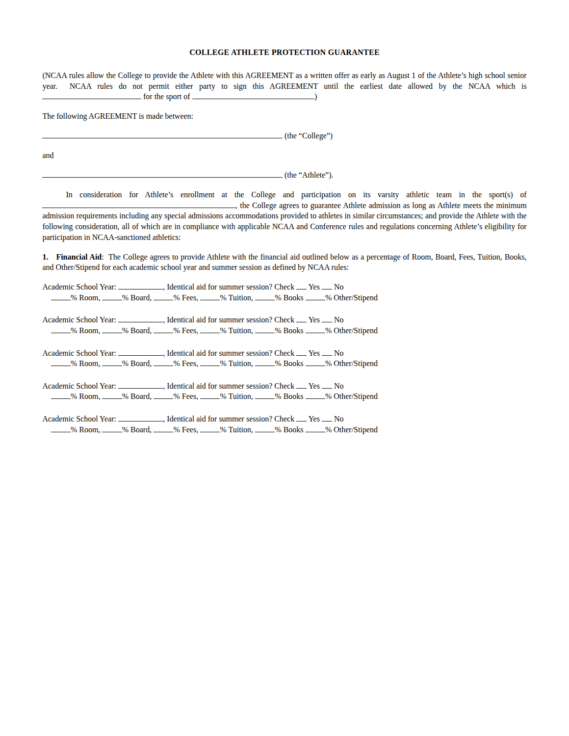College Athlete Protection Guarantee
(NCAA rules allow the College to provide the Athlete with this AGREEMENT as a written offer as early as August 1 of the Athlete’s high school senior year. NCAA rules do not permit either party to sign this AGREEMENT until the earliest date allowed by the NCAA which is for the sport of )
The following AGREEMENT is made between:
(the “College”)
and
(the “Athlete”).
In consideration for Athlete’s enrollment at the College and participation on its varsity athletic team in the sport(s) of , the College agrees to guarantee Athlete admission as long as Athlete meets the minimum admission requirements including any special admissions accommodations provided to athletes in similar circumstances; and provide the Athlete with the following consideration, all of which are in compliance with applicable NCAA and Conference rules and regulations concerning Athlete’s eligibility for participation in NCAA-sanctioned athletics:
1. Financial Aid: The College agrees to provide Athlete with the financial aid outlined below as a percentage of Room, Board, Fees, Tuition, Books, and Other/Stipend for each academic school year and summer session as defined by NCAA rules:
Academic School Year: , Identical aid for summer session? Check Yes No
% Room, % Board, % Fees, % Tuition, % Books % Other/Stipend
Academic School Year: , Identical aid for summer session? Check Yes No
% Room, % Board, % Fees, % Tuition, % Books % Other/Stipend
Academic School Year: , Identical aid for summer session? Check Yes No
% Room, % Board, % Fees, % Tuition, % Books % Other/Stipend
Academic School Year: , Identical aid for summer session? Check Yes No
% Room, % Board, % Fees, % Tuition, % Books % Other/Stipend
Academic School Year: , Identical aid for summer session? Check Yes No
% Room, % Board, % Fees, % Tuition, % Books % Other/Stipend